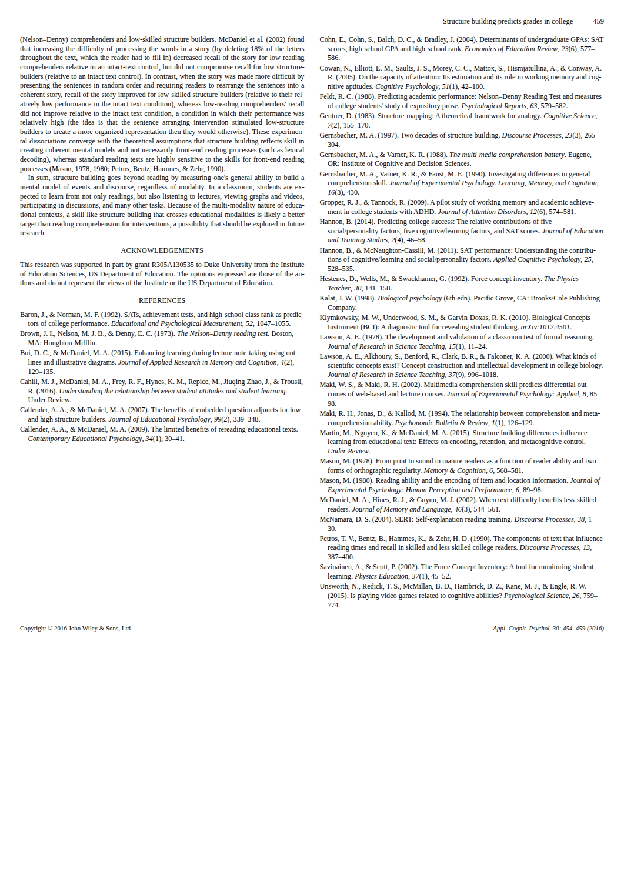Structure building predicts grades in college459
(Nelson–Denny) comprehenders and low-skilled structure builders. McDaniel et al. (2002) found that increasing the difficulty of processing the words in a story (by deleting 18% of the letters throughout the text, which the reader had to fill in) decreased recall of the story for low reading comprehenders relative to an intact-text control, but did not compromise recall for low structure-builders (relative to an intact text control). In contrast, when the story was made more difficult by presenting the sentences in random order and requiring readers to rearrange the sentences into a coherent story, recall of the story improved for low-skilled structure-builders (relative to their relatively low performance in the intact text condition), whereas low-reading comprehenders' recall did not improve relative to the intact text condition, a condition in which their performance was relatively high (the idea is that the sentence arranging intervention stimulated low-structure builders to create a more organized representation then they would otherwise). These experimental dissociations converge with the theoretical assumptions that structure building reflects skill in creating coherent mental models and not necessarily front-end reading processes (such as lexical decoding), whereas standard reading tests are highly sensitive to the skills for front-end reading processes (Mason, 1978, 1980; Petros, Bentz, Hammes, & Zehr, 1990).
In sum, structure building goes beyond reading by measuring one's general ability to build a mental model of events and discourse, regardless of modality. In a classroom, students are expected to learn from not only readings, but also listening to lectures, viewing graphs and videos, participating in discussions, and many other tasks. Because of the multi-modality nature of educational contexts, a skill like structure-building that crosses educational modalities is likely a better target than reading comprehension for interventions, a possibility that should be explored in future research.
Acknowledgements
This research was supported in part by grant R305A130535 to Duke University from the Institute of Education Sciences, US Department of Education. The opinions expressed are those of the authors and do not represent the views of the Institute or the US Department of Education.
References
Baron, J., & Norman, M. F. (1992). SATs, achievement tests, and high-school class rank as predictors of college performance. Educational and Psychological Measurement, 52, 1047–1055.
Brown, J. I., Nelson, M. J. B., & Denny, E. C. (1973). The Nelson–Denny reading test. Boston, MA: Houghton-Mifflin.
Bui, D. C., & McDaniel, M. A. (2015). Enhancing learning during lecture note-taking using outlines and illustrative diagrams. Journal of Applied Research in Memory and Cognition, 4(2), 129–135.
Cahill, M. J., McDaniel, M. A., Frey, R. F., Hynes, K. M., Repice, M., Jiuqing Zhao, J., & Trousil, R. (2016). Understanding the relationship between student attitudes and student learning. Under Review.
Callender, A. A., & McDaniel, M. A. (2007). The benefits of embedded question adjuncts for low and high structure builders. Journal of Educational Psychology, 99(2), 339–348.
Callender, A. A., & McDaniel, M. A. (2009). The limited benefits of rereading educational texts. Contemporary Educational Psychology, 34(1), 30–41.
Cohn, E., Cohn, S., Balch, D. C., & Bradley, J. (2004). Determinants of undergraduate GPAs: SAT scores, high-school GPA and high-school rank. Economics of Education Review, 23(6), 577–586.
Cowan, N., Elliott, E. M., Saults, J. S., Morey, C. C., Mattox, S., Hismjatullina, A., & Conway, A. R. (2005). On the capacity of attention: Its estimation and its role in working memory and cognitive aptitudes. Cognitive Psychology, 51(1), 42–100.
Feldt, R. C. (1988). Predicting academic performance: Nelson–Denny Reading Test and measures of college students' study of expository prose. Psychological Reports, 63, 579–582.
Gentner, D. (1983). Structure-mapping: A theoretical framework for analogy. Cognitive Science, 7(2), 155–170.
Gernsbacher, M. A. (1997). Two decades of structure building. Discourse Processes, 23(3), 265–304.
Gernsbacher, M. A., & Varner, K. R. (1988). The multi-media comprehension battery. Eugene, OR: Institute of Cognitive and Decision Sciences.
Gernsbacher, M. A., Varner, K. R., & Faust, M. E. (1990). Investigating differences in general comprehension skill. Journal of Experimental Psychology. Learning, Memory, and Cognition, 16(3), 430.
Gropper, R. J., & Tannock, R. (2009). A pilot study of working memory and academic achievement in college students with ADHD. Journal of Attention Disorders, 12(6), 574–581.
Hannon, B. (2014). Predicting college success: The relative contributions of five social/personality factors, five cognitive/learning factors, and SAT scores. Journal of Education and Training Studies, 2(4), 46–58.
Hannon, B., & McNaughton-Cassill, M. (2011). SAT performance: Understanding the contributions of cognitive/learning and social/personality factors. Applied Cognitive Psychology, 25, 528–535.
Hestenes, D., Wells, M., & Swackhamer, G. (1992). Force concept inventory. The Physics Teacher, 30, 141–158.
Kalat, J. W. (1998). Biological psychology (6th edn). Pacific Grove, CA: Brooks/Cole Publishing Company.
Klymkowsky, M. W., Underwood, S. M., & Garvin-Doxas, R. K. (2010). Biological Concepts Instrument (BCI): A diagnostic tool for revealing student thinking. arXiv:1012.4501.
Lawson, A. E. (1978). The development and validation of a classroom test of formal reasoning. Journal of Research in Science Teaching, 15(1), 11–24.
Lawson, A. E., Alkhoury, S., Benford, R., Clark, B. R., & Falconer, K. A. (2000). What kinds of scientific concepts exist? Concept construction and intellectual development in college biology. Journal of Research in Science Teaching, 37(9), 996–1018.
Maki, W. S., & Maki, R. H. (2002). Multimedia comprehension skill predicts differential outcomes of web-based and lecture courses. Journal of Experimental Psychology: Applied, 8, 85–98.
Maki, R. H., Jonas, D., & Kallod, M. (1994). The relationship between comprehension and metacomprehension ability. Psychonomic Bulletin & Review, 1(1), 126–129.
Martin, M., Nguyen, K., & McDaniel, M. A. (2015). Structure building differences influence learning from educational text: Effects on encoding, retention, and metacognitive control. Under Review.
Mason, M. (1978). From print to sound in mature readers as a function of reader ability and two forms of orthographic regularity. Memory & Cognition, 6, 568–581.
Mason, M. (1980). Reading ability and the encoding of item and location information. Journal of Experimental Psychology: Human Perception and Performance, 6, 89–98.
McDaniel, M. A., Hines, R. J., & Guynn, M. J. (2002). When text difficulty benefits less-skilled readers. Journal of Memory and Language, 46(3), 544–561.
McNamara, D. S. (2004). SERT: Self-explanation reading training. Discourse Processes, 38, 1–30.
Petros, T. V., Bentz, B., Hammes, K., & Zehr, H. D. (1990). The components of text that influence reading times and recall in skilled and less skilled college readers. Discourse Processes, 13, 387–400.
Savinainen, A., & Scott, P. (2002). The Force Concept Inventory: A tool for monitoring student learning. Physics Education, 37(1), 45–52.
Unsworth, N., Redick, T. S., McMillan, B. D., Hambrick, D. Z., Kane, M. J., & Engle, R. W. (2015). Is playing video games related to cognitive abilities? Psychological Science, 26, 759–774.
Copyright © 2016 John Wiley & Sons, Ltd.
Appl. Cognit. Psychol. 30: 454–459 (2016)